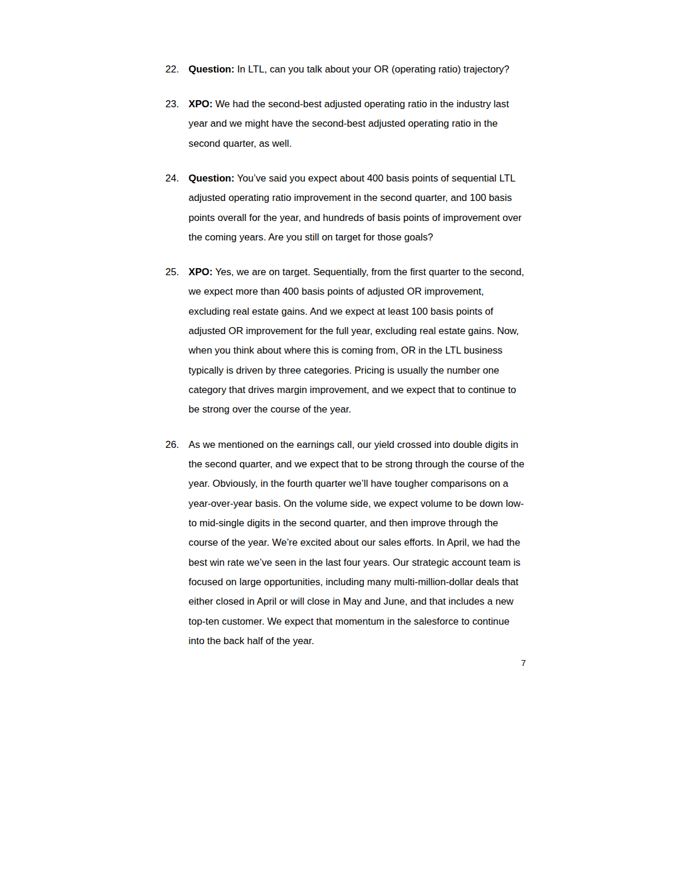Question: In LTL, can you talk about your OR (operating ratio) trajectory?
XPO: We had the second-best adjusted operating ratio in the industry last year and we might have the second-best adjusted operating ratio in the second quarter, as well.
Question: You’ve said you expect about 400 basis points of sequential LTL adjusted operating ratio improvement in the second quarter, and 100 basis points overall for the year, and hundreds of basis points of improvement over the coming years. Are you still on target for those goals?
XPO: Yes, we are on target. Sequentially, from the first quarter to the second, we expect more than 400 basis points of adjusted OR improvement, excluding real estate gains. And we expect at least 100 basis points of adjusted OR improvement for the full year, excluding real estate gains. Now, when you think about where this is coming from, OR in the LTL business typically is driven by three categories. Pricing is usually the number one category that drives margin improvement, and we expect that to continue to be strong over the course of the year.
As we mentioned on the earnings call, our yield crossed into double digits in the second quarter, and we expect that to be strong through the course of the year. Obviously, in the fourth quarter we’ll have tougher comparisons on a year-over-year basis. On the volume side, we expect volume to be down low- to mid-single digits in the second quarter, and then improve through the course of the year. We’re excited about our sales efforts. In April, we had the best win rate we’ve seen in the last four years. Our strategic account team is focused on large opportunities, including many multi-million-dollar deals that either closed in April or will close in May and June, and that includes a new top-ten customer. We expect that momentum in the salesforce to continue into the back half of the year.
7